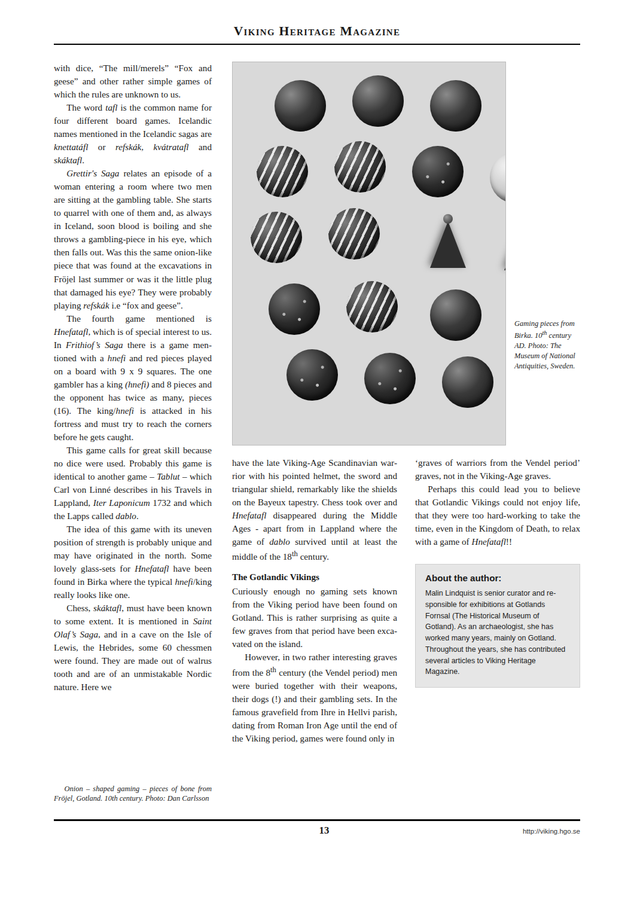Viking Heritage Magazine
with dice, “The mill/merels” “Fox and geese” and other rather simple games of which the rules are unknown to us.
The word tafl is the common name for four different board games. Icelandic names mentioned in the Icelandic sagas are knettatáfl or refskák, kvátratafl and skáktafl.
Grettir's Saga relates an episode of a woman entering a room where two men are sitting at the gambling table. She starts to quarrel with one of them and, as always in Iceland, soon blood is boiling and she throws a gambling-piece in his eye, which then falls out. Was this the same onion-like piece that was found at the excavations in Fröjel last summer or was it the little plug that damaged his eye? They were probably playing refskák i.e “fox and geese”.
The fourth game mentioned is Hnefatafl, which is of special interest to us. In Frithiof’s Saga there is a game mentioned with a hnefi and red pieces played on a board with 9 x 9 squares. The one gambler has a king (hnefi) and 8 pieces and the opponent has twice as many, pieces (16). The king/hnefi is attacked in his fortress and must try to reach the corners before he gets caught.
This game calls for great skill because no dice were used. Probably this game is identical to another game – Tablut – which Carl von Linné describes in his Travels in Lappland, Iter Laponicum 1732 and which the Lapps called dablo.
The idea of this game with its uneven position of strength is probably unique and may have originated in the north. Some lovely glass-sets for Hnefatafl have been found in Birka where the typical hnefi/king really looks like one.
Chess, skáktafl, must have been known to some extent. It is mentioned in Saint Olaf’s Saga, and in a cave on the Isle of Lewis, the Hebrides, some 60 chessmen were found. They are made out of walrus tooth and are of an unmistakable Nordic nature. Here we
Onion – shaped gaming – pieces of bone from Fröjel, Gotland. 10th century. Photo: Dan Carlsson
Gaming pieces from Birka. 10th century AD. Photo: The Museum of National Antiquities, Sweden.
have the late Viking-Age Scandinavian warrior with his pointed helmet, the sword and triangular shield, remarkably like the shields on the Bayeux tapestry. Chess took over and Hnefatafl disappeared during the Middle Ages - apart from in Lappland where the game of dablo survived until at least the middle of the 18th century.
The Gotlandic Vikings
Curiously enough no gaming sets known from the Viking period have been found on Gotland. This is rather surprising as quite a few graves from that period have been excavated on the island.
However, in two rather interesting graves from the 8th century (the Vendel period) men were buried together with their weapons, their dogs (!) and their gambling sets. In the famous gravefield from Ihre in Hellvi parish, dating from Roman Iron Age until the end of the Viking period, games were found only in
‘graves of warriors from the Vendel period’ graves, not in the Viking-Age graves.
Perhaps this could lead you to believe that Gotlandic Vikings could not enjoy life, that they were too hard-working to take the time, even in the Kingdom of Death, to relax with a game of Hnefatafl!!
About the author:
Malin Lindquist is senior curator and responsible for exhibitions at Gotlands Fornsal (The Historical Museum of Gotland). As an archaeologist, she has worked many years, mainly on Gotland. Throughout the years, she has contributed several articles to Viking Heritage Magazine.
13
http://viking.hgo.se